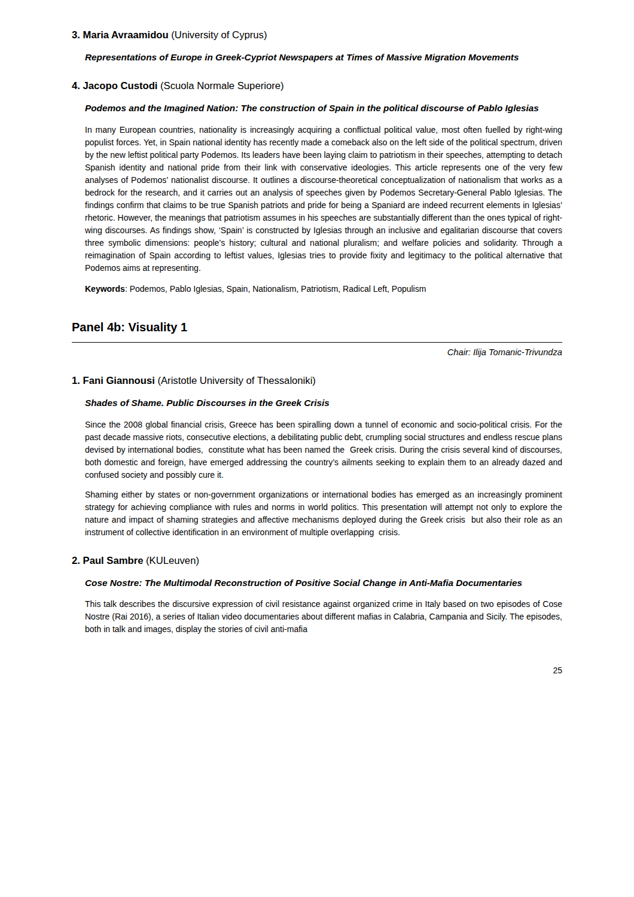3. Maria Avraamidou (University of Cyprus)
Representations of Europe in Greek-Cypriot Newspapers at Times of Massive Migration Movements
4. Jacopo Custodi (Scuola Normale Superiore)
Podemos and the Imagined Nation: The construction of Spain in the political discourse of Pablo Iglesias
In many European countries, nationality is increasingly acquiring a conflictual political value, most often fuelled by right-wing populist forces. Yet, in Spain national identity has recently made a comeback also on the left side of the political spectrum, driven by the new leftist political party Podemos. Its leaders have been laying claim to patriotism in their speeches, attempting to detach Spanish identity and national pride from their link with conservative ideologies. This article represents one of the very few analyses of Podemos’ nationalist discourse. It outlines a discourse-theoretical conceptualization of nationalism that works as a bedrock for the research, and it carries out an analysis of speeches given by Podemos Secretary-General Pablo Iglesias. The findings confirm that claims to be true Spanish patriots and pride for being a Spaniard are indeed recurrent elements in Iglesias’ rhetoric. However, the meanings that patriotism assumes in his speeches are substantially different than the ones typical of right-wing discourses. As findings show, ‘Spain’ is constructed by Iglesias through an inclusive and egalitarian discourse that covers three symbolic dimensions: people’s history; cultural and national pluralism; and welfare policies and solidarity. Through a reimagination of Spain according to leftist values, Iglesias tries to provide fixity and legitimacy to the political alternative that Podemos aims at representing.
Keywords: Podemos, Pablo Iglesias, Spain, Nationalism, Patriotism, Radical Left, Populism
Panel 4b: Visuality 1
Chair: Ilija Tomanic-Trivundza
1. Fani Giannousi (Aristotle University of Thessaloniki)
Shades of Shame. Public Discourses in the Greek Crisis
Since the 2008 global financial crisis, Greece has been spiralling down a tunnel of economic and socio-political crisis. For the past decade massive riots, consecutive elections, a debilitating public debt, crumpling social structures and endless rescue plans devised by international bodies, constitute what has been named the Greek crisis. During the crisis several kind of discourses, both domestic and foreign, have emerged addressing the country’s ailments seeking to explain them to an already dazed and confused society and possibly cure it.
Shaming either by states or non-government organizations or international bodies has emerged as an increasingly prominent strategy for achieving compliance with rules and norms in world politics. This presentation will attempt not only to explore the nature and impact of shaming strategies and affective mechanisms deployed during the Greek crisis but also their role as an instrument of collective identification in an environment of multiple overlapping crisis.
2. Paul Sambre (KULeuven)
Cose Nostre: The Multimodal Reconstruction of Positive Social Change in Anti-Mafia Documentaries
This talk describes the discursive expression of civil resistance against organized crime in Italy based on two episodes of Cose Nostre (Rai 2016), a series of Italian video documentaries about different mafias in Calabria, Campania and Sicily. The episodes, both in talk and images, display the stories of civil anti-mafia
25